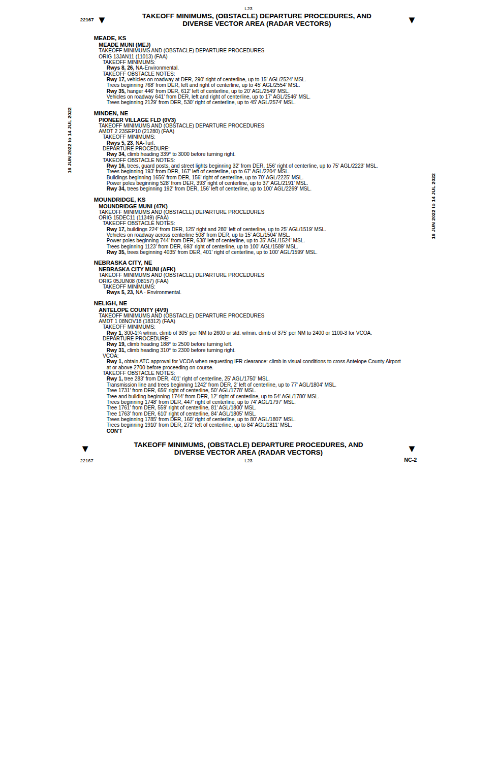L23
22167 ▼ TAKEOFF MINIMUMS, (OBSTACLE) DEPARTURE PROCEDURES, AND
DIVERSE VECTOR AREA (RADAR VECTORS) ▼
16 JUN 2022 to 14 JUL 2022
16 JUN 2022 to 14 JUL 2022
MEADE, KS
MEADE MUNI (MEJ)
TAKEOFF MINIMUMS AND (OBSTACLE) DEPARTURE PROCEDURES
ORIG 13JAN11 (11013) (FAA)
TAKEOFF MINIMUMS:
Rwys 8, 26, NA-Environmental.
TAKEOFF OBSTACLE NOTES:
Rwy 17, vehicles on roadway at DER, 290' right of centerline, up to 15' AGL/2524' MSL.
Trees beginning 768' from DER, left and right of centerline, up to 45' AGL/2554' MSL.
Rwy 35, hanger 446' from DER, 612' left of centerline, up to 20' AGL/2549' MSL.
Vehicles on roadway 641' from DER, left and right of centerline, up to 17' AGL/2546' MSL.
Trees beginning 2129' from DER, 530' right of centerline, up to 45' AGL/2574' MSL.
MINDEN, NE
PIONEER VILLAGE FLD (0V3)
TAKEOFF MINIMUMS AND (OBSTACLE) DEPARTURE PROCEDURES
AMDT 2 23SEP10 (21280) (FAA)
TAKEOFF MINIMUMS:
Rwys 5, 23, NA-Turf.
DEPARTURE PROCEDURE:
Rwy 34, climb heading 339° to 3000 before turning right.
TAKEOFF OBSTACLE NOTES:
Rwy 16, trees, guard posts, and street lights beginning 32' from DER, 156' right of centerline, up to 75' AGL/2223' MSL.
Trees beginning 193' from DER, 167' left of centerline, up to 67' AGL/2204' MSL.
Buildings beginning 1656' from DER, 156' right of centerline, up to 70' AGL/2225' MSL.
Power poles beginning 528' from DER, 393' right of centerline, up to 37' AGL/2191' MSL.
Rwy 34, trees beginning 192' from DER, 156' left of centerline, up to 100' AGL/2269' MSL.
MOUNDRIDGE, KS
MOUNDRIDGE MUNI (47K)
TAKEOFF MINIMUMS AND (OBSTACLE) DEPARTURE PROCEDURES
ORIG 15DEC11 (11349) (FAA)
TAKEOFF OBSTACLE NOTES:
Rwy 17, buildings 224' from DER, 125' right and 280' left of centerline, up to 25' AGL/1519' MSL.
Vehicles on roadway across centerline 508' from DER, up to 15' AGL/1504' MSL.
Power poles beginning 744' from DER, 638' left of centerline, up to 35' AGL/1524' MSL.
Trees beginning 1123' from DER, 693' right of centerline, up to 100' AGL/1589' MSL.
Rwy 35, trees beginning 4035' from DER, 401' right of centerline, up to 100' AGL/1599' MSL.
NEBRASKA CITY, NE
NEBRASKA CITY MUNI (AFK)
TAKEOFF MINIMUMS AND (OBSTACLE) DEPARTURE PROCEDURES
ORIG 05JUN08 (08157) (FAA)
TAKEOFF MINIMUMS:
Rwys 5, 23, NA - Environmental.
NELIGH, NE
ANTELOPE COUNTY (4V9)
TAKEOFF MINIMUMS AND (OBSTACLE) DEPARTURE PROCEDURES
AMDT 1 08NOV18 (18312) (FAA)
TAKEOFF MINIMUMS:
Rwy 1, 300-1¾ w/min. climb of 305' per NM to 2600 or std. w/min. climb of 375' per NM to 2400 or 1100-3 for VCOA.
DEPARTURE PROCEDURE:
Rwy 19, climb heading 188° to 2500 before turning left.
Rwy 31, climb heading 310° to 2300 before turning right.
VCOA:
Rwy 1, obtain ATC approval for VCOA when requesting IFR clearance: climb in visual conditions to cross Antelope County Airport at or above 2700 before proceeding on course.
TAKEOFF OBSTACLE NOTES:
Rwy 1, tree 283' from DER, 401' right of centerline, 25' AGL/1750' MSL.
Transmission line and trees beginning 1242' from DER, 2' left of centerline, up to 77' AGL/1804' MSL.
Tree 1731' from DER, 656' right of centerline, 50' AGL/1778' MSL.
Tree and building beginning 1744' from DER, 12' right of centerline, up to 54' AGL/1780' MSL.
Trees beginning 1748' from DER, 447' right of centerline, up to 74' AGL/1797' MSL.
Tree 1761' from DER, 559' right of centerline, 81' AGL/1800' MSL.
Tree 1763' from DER, 610' right of centerline, 84' AGL/1805' MSL.
Trees beginning 1785' from DER, 160' right of centerline, up to 80' AGL/1807' MSL.
Trees beginning 1910' from DER, 272' left of centerline, up to 84' AGL/1811' MSL.
CON'T
▼ TAKEOFF MINIMUMS, (OBSTACLE) DEPARTURE PROCEDURES, AND
DIVERSE VECTOR AREA (RADAR VECTORS) ▼
22167
L23
NC-2